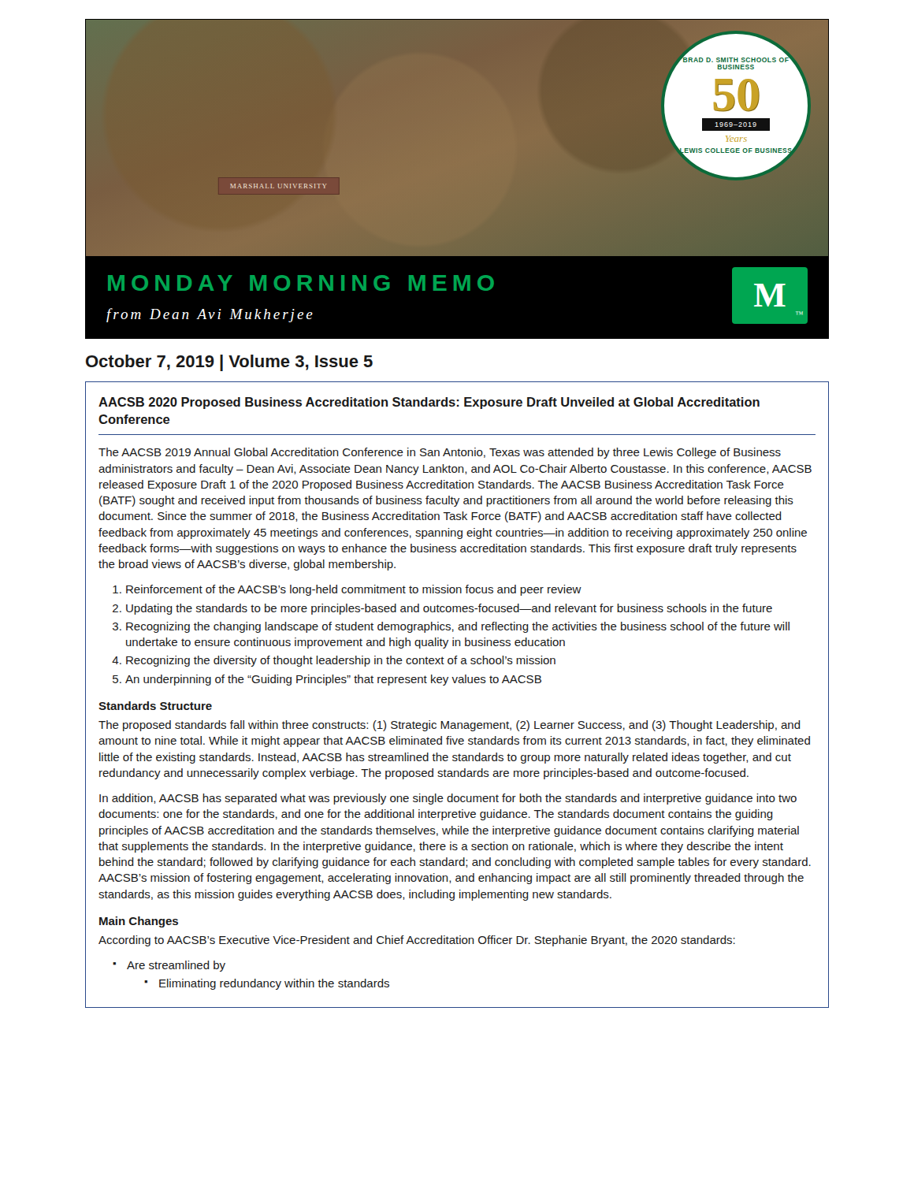Brad D. Smith Schools of Business
50
1969–2019
Years
Lewis College of Business
MONDAY MORNING MEMO
from Dean Avi Mukherjee
M™
October 7, 2019 | Volume 3, Issue 5
AACSB 2020 Proposed Business Accreditation Standards: Exposure Draft Unveiled at Global Accreditation Conference
The AACSB 2019 Annual Global Accreditation Conference in San Antonio, Texas was attended by three Lewis College of Business administrators and faculty – Dean Avi, Associate Dean Nancy Lankton, and AOL Co-Chair Alberto Coustasse. In this conference, AACSB released Exposure Draft 1 of the 2020 Proposed Business Accreditation Standards. The AACSB Business Accreditation Task Force (BATF) sought and received input from thousands of business faculty and practitioners from all around the world before releasing this document. Since the summer of 2018, the Business Accreditation Task Force (BATF) and AACSB accreditation staff have collected feedback from approximately 45 meetings and conferences, spanning eight countries—in addition to receiving approximately 250 online feedback forms—with suggestions on ways to enhance the business accreditation standards. This first exposure draft truly represents the broad views of AACSB’s diverse, global membership.
Reinforcement of the AACSB’s long-held commitment to mission focus and peer review
Updating the standards to be more principles-based and outcomes-focused—and relevant for business schools in the future
Recognizing the changing landscape of student demographics, and reflecting the activities the business school of the future will undertake to ensure continuous improvement and high quality in business education
Recognizing the diversity of thought leadership in the context of a school’s mission
An underpinning of the “Guiding Principles” that represent key values to AACSB
Standards Structure
The proposed standards fall within three constructs: (1) Strategic Management, (2) Learner Success, and (3) Thought Leadership, and amount to nine total. While it might appear that AACSB eliminated five standards from its current 2013 standards, in fact, they eliminated little of the existing standards. Instead, AACSB has streamlined the standards to group more naturally related ideas together, and cut redundancy and unnecessarily complex verbiage. The proposed standards are more principles-based and outcome-focused.
In addition, AACSB has separated what was previously one single document for both the standards and interpretive guidance into two documents: one for the standards, and one for the additional interpretive guidance. The standards document contains the guiding principles of AACSB accreditation and the standards themselves, while the interpretive guidance document contains clarifying material that supplements the standards. In the interpretive guidance, there is a section on rationale, which is where they describe the intent behind the standard; followed by clarifying guidance for each standard; and concluding with completed sample tables for every standard. AACSB’s mission of fostering engagement, accelerating innovation, and enhancing impact are all still prominently threaded through the standards, as this mission guides everything AACSB does, including implementing new standards.
Main Changes
According to AACSB’s Executive Vice-President and Chief Accreditation Officer Dr. Stephanie Bryant, the 2020 standards:
Are streamlined by
Eliminating redundancy within the standards